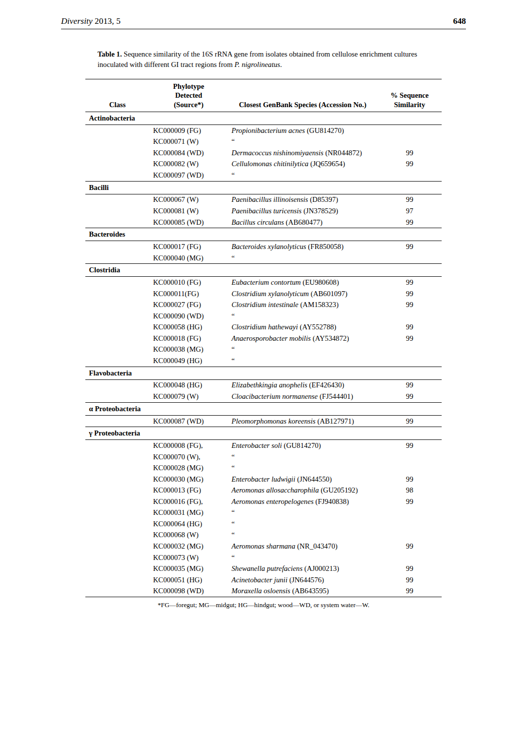Diversity 2013, 5 648
Table 1. Sequence similarity of the 16S rRNA gene from isolates obtained from cellulose enrichment cultures inoculated with different GI tract regions from P. nigrolineatus.
| Class | Phylotype Detected (Source*) | Closest GenBank Species (Accession No.) | % Sequence Similarity |
| --- | --- | --- | --- |
| Actinobacteria |
| | KC000009 (FG) | Propionibacterium acnes (GU814270) | |
| | KC000071 (W) | “ | |
| | KC000084 (WD) | Dermacoccus nishinomiyaensis (NR044872) | 99 |
| | KC000082 (W) | Cellulomonas chitinilytica (JQ659654) | 99 |
| | KC000097 (WD) | “ | |
| Bacilli |
| | KC000067 (W) | Paenibacillus illinoisensis (D85397) | 99 |
| | KC000081 (W) | Paenibacillus turicensis (JN378529) | 97 |
| | KC000085 (WD) | Bacillus circulans (AB680477) | 99 |
| Bacteroides |
| | KC000017 (FG) | Bacteroides xylanolyticus (FR850058) | 99 |
| | KC000040 (MG) | “ | |
| Clostridia |
| | KC000010 (FG) | Eubacterium contortum (EU980608) | 99 |
| | KC000011(FG) | Clostridium xylanolyticum (AB601097) | 99 |
| | KC000027 (FG) | Clostridium intestinale (AM158323) | 99 |
| | KC000090 (WD) | “ | |
| | KC000058 (HG) | Clostridium hathewayi (AY552788) | 99 |
| | KC000018 (FG) | Anaerosporobacter mobilis (AY534872) | 99 |
| | KC000038 (MG) | “ | |
| | KC000049 (HG) | “ | |
| Flavobacteria |
| | KC000048 (HG) | Elizabethkingia anophelis (EF426430) | 99 |
| | KC000079 (W) | Cloacibacterium normanense (FJ544401) | 99 |
| α Proteobacteria |
| | KC000087 (WD) | Pleomorphomonas koreensis (AB127971) | 99 |
| γ Proteobacteria |
| | KC000008 (FG), | Enterobacter soli (GU814270) | 99 |
| | KC000070 (W), | “ | |
| | KC000028 (MG) | “ | |
| | KC000030 (MG) | Enterobacter ludwigii (JN644550) | 99 |
| | KC000013 (FG) | Aeromonas allosaccharophila (GU205192) | 98 |
| | KC000016 (FG), | Aeromonas enteropelogenes (FJ940838) | 99 |
| | KC000031 (MG) | “ | |
| | KC000064 (HG) | “ | |
| | KC000068 (W) | “ | |
| | KC000032 (MG) | Aeromonas sharmana (NR_043470) | 99 |
| | KC000073 (W) | “ | |
| | KC000035 (MG) | Shewanella putrefaciens (AJ000213) | 99 |
| | KC000051 (HG) | Acinetobacter junii (JN644576) | 99 |
| | KC000098 (WD) | Moraxella osloensis (AB643595) | 99 |
*FG—foregut; MG—midgut; HG—hindgut; wood—WD, or system water—W.